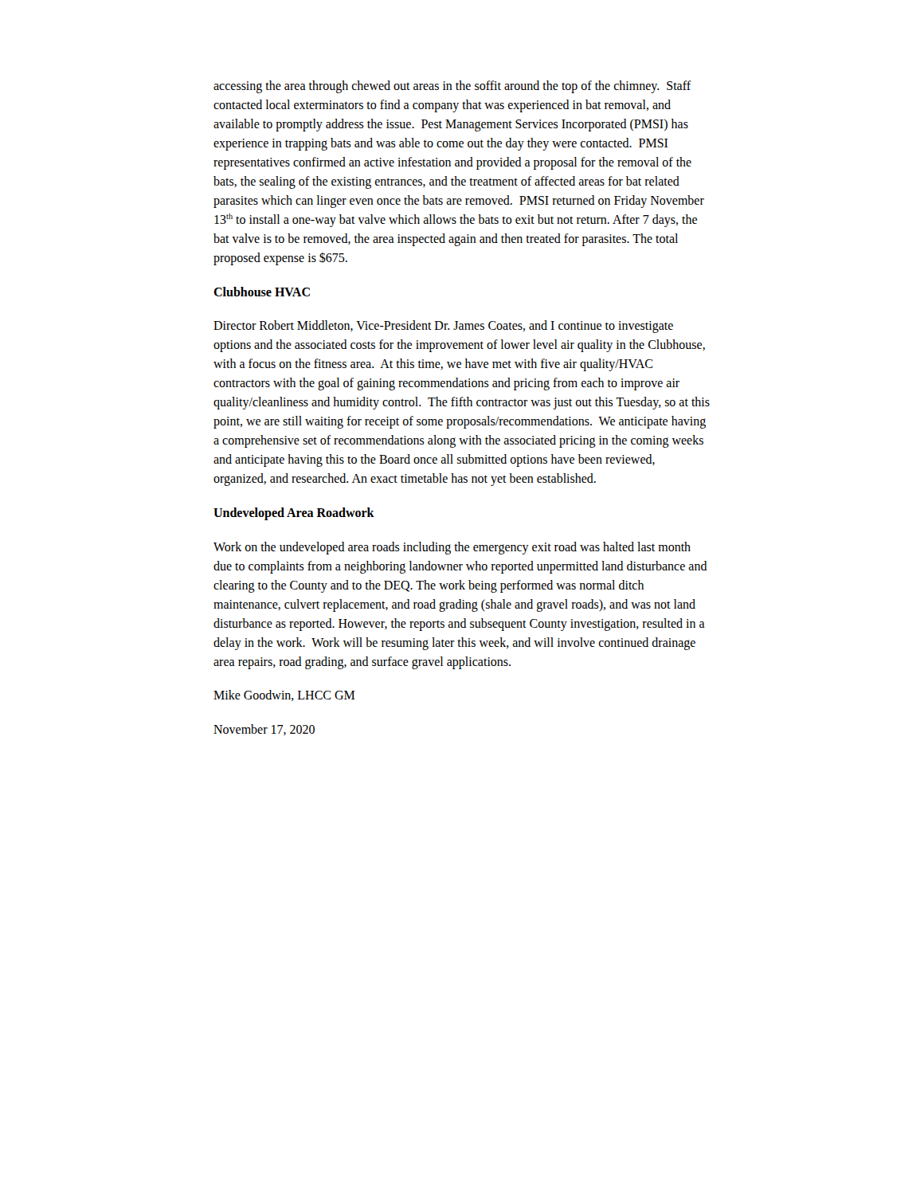accessing the area through chewed out areas in the soffit around the top of the chimney. Staff contacted local exterminators to find a company that was experienced in bat removal, and available to promptly address the issue. Pest Management Services Incorporated (PMSI) has experience in trapping bats and was able to come out the day they were contacted. PMSI representatives confirmed an active infestation and provided a proposal for the removal of the bats, the sealing of the existing entrances, and the treatment of affected areas for bat related parasites which can linger even once the bats are removed. PMSI returned on Friday November 13th to install a one-way bat valve which allows the bats to exit but not return. After 7 days, the bat valve is to be removed, the area inspected again and then treated for parasites. The total proposed expense is $675.
Clubhouse HVAC
Director Robert Middleton, Vice-President Dr. James Coates, and I continue to investigate options and the associated costs for the improvement of lower level air quality in the Clubhouse, with a focus on the fitness area. At this time, we have met with five air quality/HVAC contractors with the goal of gaining recommendations and pricing from each to improve air quality/cleanliness and humidity control. The fifth contractor was just out this Tuesday, so at this point, we are still waiting for receipt of some proposals/recommendations. We anticipate having a comprehensive set of recommendations along with the associated pricing in the coming weeks and anticipate having this to the Board once all submitted options have been reviewed, organized, and researched. An exact timetable has not yet been established.
Undeveloped Area Roadwork
Work on the undeveloped area roads including the emergency exit road was halted last month due to complaints from a neighboring landowner who reported unpermitted land disturbance and clearing to the County and to the DEQ. The work being performed was normal ditch maintenance, culvert replacement, and road grading (shale and gravel roads), and was not land disturbance as reported. However, the reports and subsequent County investigation, resulted in a delay in the work. Work will be resuming later this week, and will involve continued drainage area repairs, road grading, and surface gravel applications.
Mike Goodwin, LHCC GM
November 17, 2020